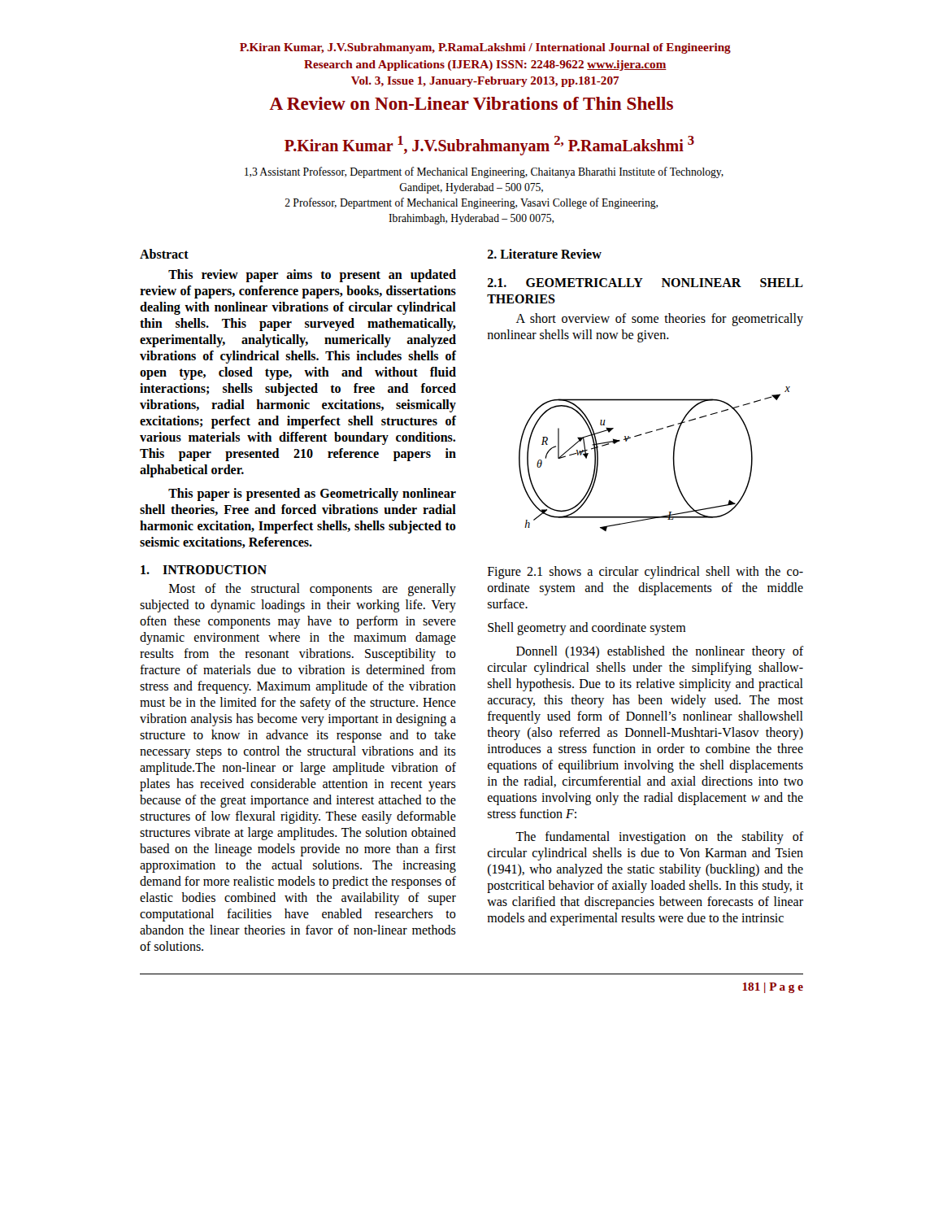P.Kiran Kumar, J.V.Subrahmanyam, P.RamaLakshmi / International Journal of Engineering
Research and Applications (IJERA) ISSN: 2248-9622 www.ijera.com
Vol. 3, Issue 1, January-February 2013, pp.181-207
A Review on Non-Linear Vibrations of Thin Shells
P.Kiran Kumar 1, J.V.Subrahmanyam 2, P.RamaLakshmi 3
1,3 Assistant Professor, Department of Mechanical Engineering, Chaitanya Bharathi Institute of Technology,
Gandipet, Hyderabad – 500 075,
2 Professor, Department of Mechanical Engineering, Vasavi College of Engineering,
Ibrahimbagh, Hyderabad – 500 0075,
Abstract
This review paper aims to present an updated review of papers, conference papers, books, dissertations dealing with nonlinear vibrations of circular cylindrical thin shells. This paper surveyed mathematically, experimentally, analytically, numerically analyzed vibrations of cylindrical shells. This includes shells of open type, closed type, with and without fluid interactions; shells subjected to free and forced vibrations, radial harmonic excitations, seismically excitations; perfect and imperfect shell structures of various materials with different boundary conditions. This paper presented 210 reference papers in alphabetical order.
This paper is presented as Geometrically nonlinear shell theories, Free and forced vibrations under radial harmonic excitation, Imperfect shells, shells subjected to seismic excitations, References.
1. INTRODUCTION
Most of the structural components are generally subjected to dynamic loadings in their working life. Very often these components may have to perform in severe dynamic environment where in the maximum damage results from the resonant vibrations. Susceptibility to fracture of materials due to vibration is determined from stress and frequency. Maximum amplitude of the vibration must be in the limited for the safety of the structure. Hence vibration analysis has become very important in designing a structure to know in advance its response and to take necessary steps to control the structural vibrations and its amplitude.The non-linear or large amplitude vibration of plates has received considerable attention in recent years because of the great importance and interest attached to the structures of low flexural rigidity. These easily deformable structures vibrate at large amplitudes. The solution obtained based on the lineage models provide no more than a first approximation to the actual solutions. The increasing demand for more realistic models to predict the responses of elastic bodies combined with the availability of super computational facilities have enabled researchers to abandon the linear theories in favor of non-linear methods of solutions.
2. Literature Review
2.1. GEOMETRICALLY NONLINEAR SHELL THEORIES
A short overview of some theories for geometrically nonlinear shells will now be given.
x u v w R θ L h
Figure 2.1 shows a circular cylindrical shell with the co-ordinate system and the displacements of the middle surface.
Shell geometry and coordinate system
Donnell (1934) established the nonlinear theory of circular cylindrical shells under the simplifying shallow-shell hypothesis. Due to its relative simplicity and practical accuracy, this theory has been widely used. The most frequently used form of Donnell’s nonlinear shallowshell theory (also referred as Donnell-Mushtari-Vlasov theory) introduces a stress function in order to combine the three equations of equilibrium involving the shell displacements in the radial, circumferential and axial directions into two equations involving only the radial displacement w and the stress function F:
The fundamental investigation on the stability of circular cylindrical shells is due to Von Karman and Tsien (1941), who analyzed the static stability (buckling) and the postcritical behavior of axially loaded shells. In this study, it was clarified that discrepancies between forecasts of linear models and experimental results were due to the intrinsic
181 | P a g e